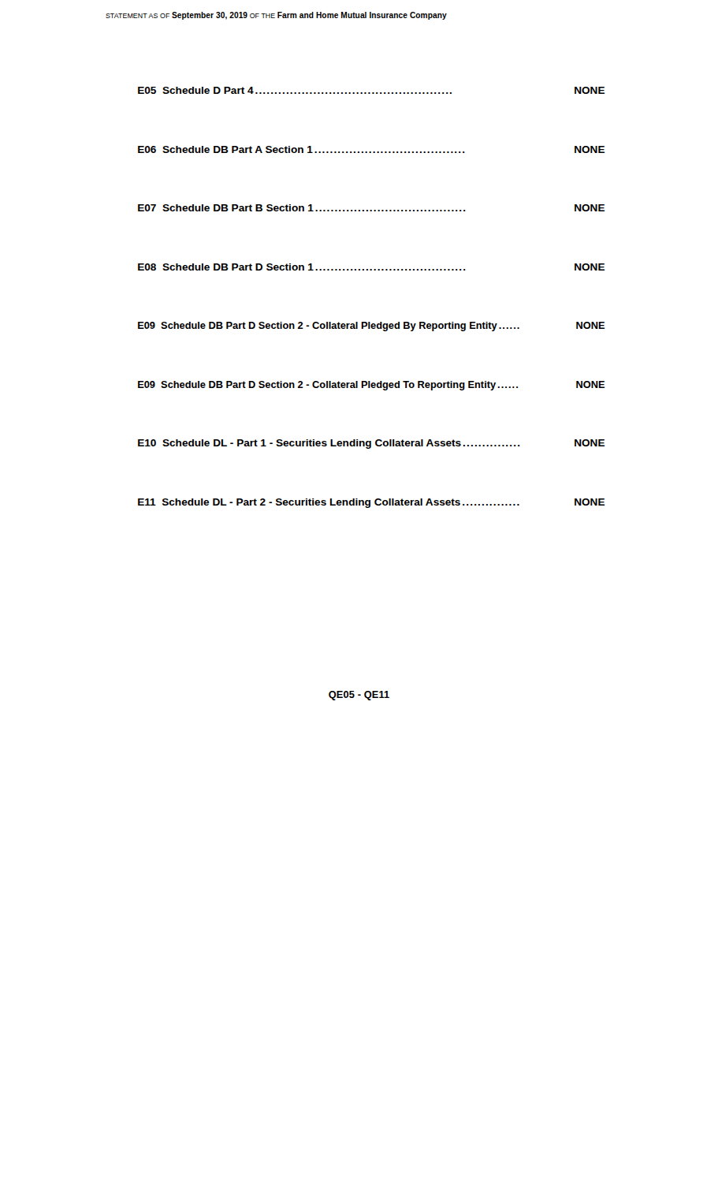STATEMENT AS OF September 30, 2019 OF THE Farm and Home Mutual Insurance Company
E05 Schedule D Part 4 ................................................... NONE
E06 Schedule DB Part A Section 1 ....................................... NONE
E07 Schedule DB Part B Section 1 ....................................... NONE
E08 Schedule DB Part D Section 1 ....................................... NONE
E09 Schedule DB Part D Section 2 - Collateral Pledged By Reporting Entity ...... NONE
E09 Schedule DB Part D Section 2 - Collateral Pledged To Reporting Entity ...... NONE
E10 Schedule DL - Part 1 - Securities Lending Collateral Assets ............... NONE
E11 Schedule DL - Part 2 - Securities Lending Collateral Assets ............... NONE
QE05 - QE11